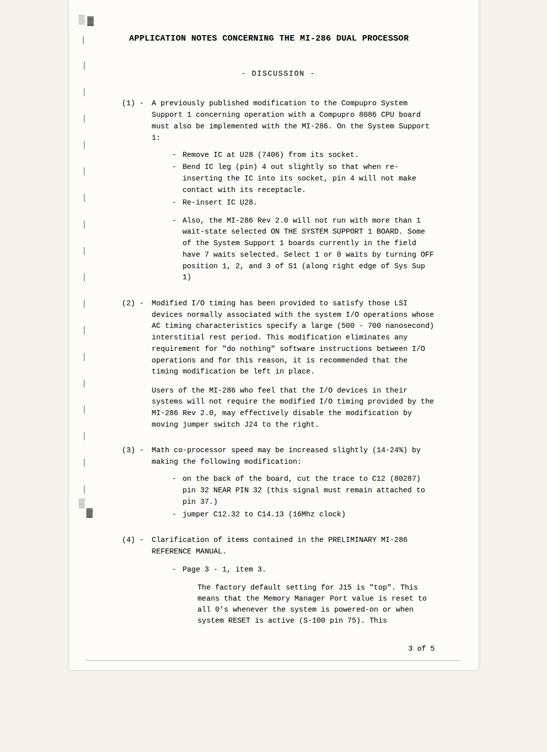▒ ▓ | | | | | | | | | | | | | | | | | | ▒ ▓
APPLICATION NOTES CONCERNING THE MI-286 DUAL PROCESSOR
- DISCUSSION -
(1) - A previously published modification to the Compupro System Support 1 concerning operation with a Compupro 8086 CPU board must also be implemented with the MI-286. On the System Support 1:
Remove IC at U28 (7406) from its socket.
Bend IC leg (pin) 4 out slightly so that when re-inserting the IC into its socket, pin 4 will not make contact with its receptacle.
Re-insert IC U28.
Also, the MI-286 Rev 2.0 will not run with more than 1 wait-state selected ON THE SYSTEM SUPPORT 1 BOARD. Some of the System Support 1 boards currently in the field have 7 waits selected. Select 1 or 0 waits by turning OFF position 1, 2, and 3 of S1 (along right edge of Sys Sup 1)
(2) - Modified I/O timing has been provided to satisfy those LSI devices normally associated with the system I/O operations whose AC timing characteristics specify a large (500 - 700 nanosecond) interstitial rest period. This modification eliminates any requirement for "do nothing" software instructions between I/O operations and for this reason, it is recommended that the timing modification be left in place.
Users of the MI-286 who feel that the I/O devices in their systems will not require the modified I/O timing provided by the MI-286 Rev 2.0, may effectively disable the modification by moving jumper switch J24 to the right.
(3) - Math co-processor speed may be increased slightly (14-24%) by making the following modification:
on the back of the board, cut the trace to C12 (80287) pin 32 NEAR PIN 32 (this signal must remain attached to pin 37.)
jumper C12.32 to C14.13 (16Mhz clock)
(4) - Clarification of items contained in the PRELIMINARY MI-286 REFERENCE MANUAL.
Page 3 - 1, item 3.
The factory default setting for J15 is "top". This means that the Memory Manager Port value is reset to all 0's whenever the system is powered-on or when system RESET is active (S-100 pin 75). This
3 of 5